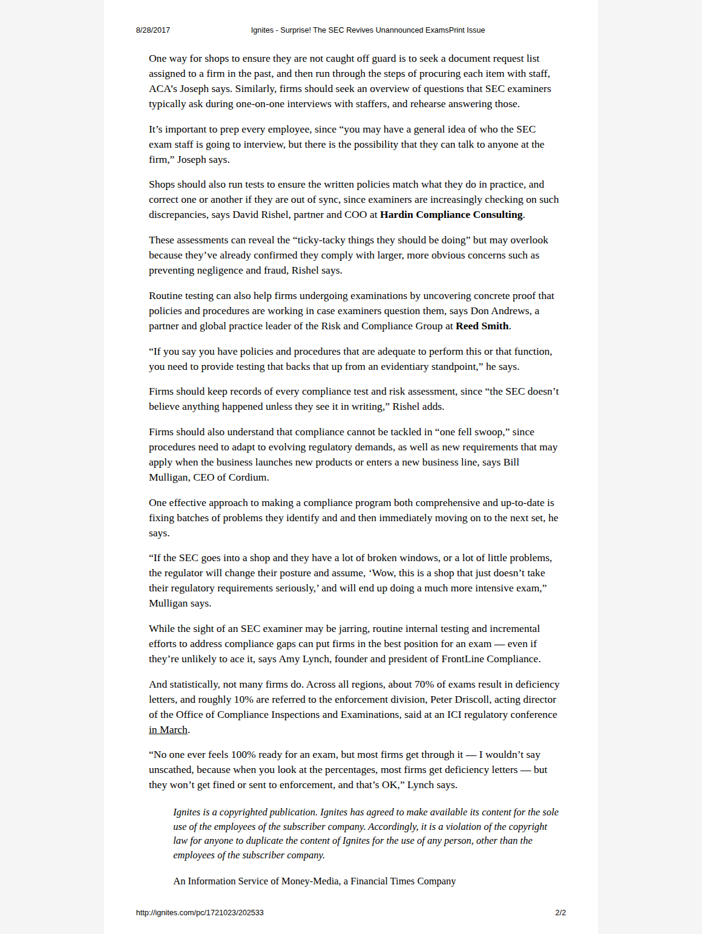8/28/2017 Ignites - Surprise! The SEC Revives Unannounced ExamsPrint Issue
One way for shops to ensure they are not caught off guard is to seek a document request list assigned to a firm in the past, and then run through the steps of procuring each item with staff, ACA’s Joseph says. Similarly, firms should seek an overview of questions that SEC examiners typically ask during one-on-one interviews with staffers, and rehearse answering those.
It’s important to prep every employee, since “you may have a general idea of who the SEC exam staff is going to interview, but there is the possibility that they can talk to anyone at the firm,” Joseph says.
Shops should also run tests to ensure the written policies match what they do in practice, and correct one or another if they are out of sync, since examiners are increasingly checking on such discrepancies, says David Rishel, partner and COO at Hardin Compliance Consulting.
These assessments can reveal the “ticky-tacky things they should be doing” but may overlook because they’ve already confirmed they comply with larger, more obvious concerns such as preventing negligence and fraud, Rishel says.
Routine testing can also help firms undergoing examinations by uncovering concrete proof that policies and procedures are working in case examiners question them, says Don Andrews, a partner and global practice leader of the Risk and Compliance Group at Reed Smith.
“If you say you have policies and procedures that are adequate to perform this or that function, you need to provide testing that backs that up from an evidentiary standpoint,” he says.
Firms should keep records of every compliance test and risk assessment, since “the SEC doesn’t believe anything happened unless they see it in writing,” Rishel adds.
Firms should also understand that compliance cannot be tackled in “one fell swoop,” since procedures need to adapt to evolving regulatory demands, as well as new requirements that may apply when the business launches new products or enters a new business line, says Bill Mulligan, CEO of Cordium.
One effective approach to making a compliance program both comprehensive and up-to-date is fixing batches of problems they identify and and then immediately moving on to the next set, he says.
“If the SEC goes into a shop and they have a lot of broken windows, or a lot of little problems, the regulator will change their posture and assume, ‘Wow, this is a shop that just doesn’t take their regulatory requirements seriously,’ and will end up doing a much more intensive exam,” Mulligan says.
While the sight of an SEC examiner may be jarring, routine internal testing and incremental efforts to address compliance gaps can put firms in the best position for an exam — even if they’re unlikely to ace it, says Amy Lynch, founder and president of FrontLine Compliance.
And statistically, not many firms do. Across all regions, about 70% of exams result in deficiency letters, and roughly 10% are referred to the enforcement division, Peter Driscoll, acting director of the Office of Compliance Inspections and Examinations, said at an ICI regulatory conference in March.
“No one ever feels 100% ready for an exam, but most firms get through it — I wouldn’t say unscathed, because when you look at the percentages, most firms get deficiency letters — but they won’t get fined or sent to enforcement, and that’s OK,” Lynch says.
Ignites is a copyrighted publication. Ignites has agreed to make available its content for the sole use of the employees of the subscriber company. Accordingly, it is a violation of the copyright law for anyone to duplicate the content of Ignites for the use of any person, other than the employees of the subscriber company.
An Information Service of Money-Media, a Financial Times Company
http://ignites.com/pc/1721023/202533 2/2